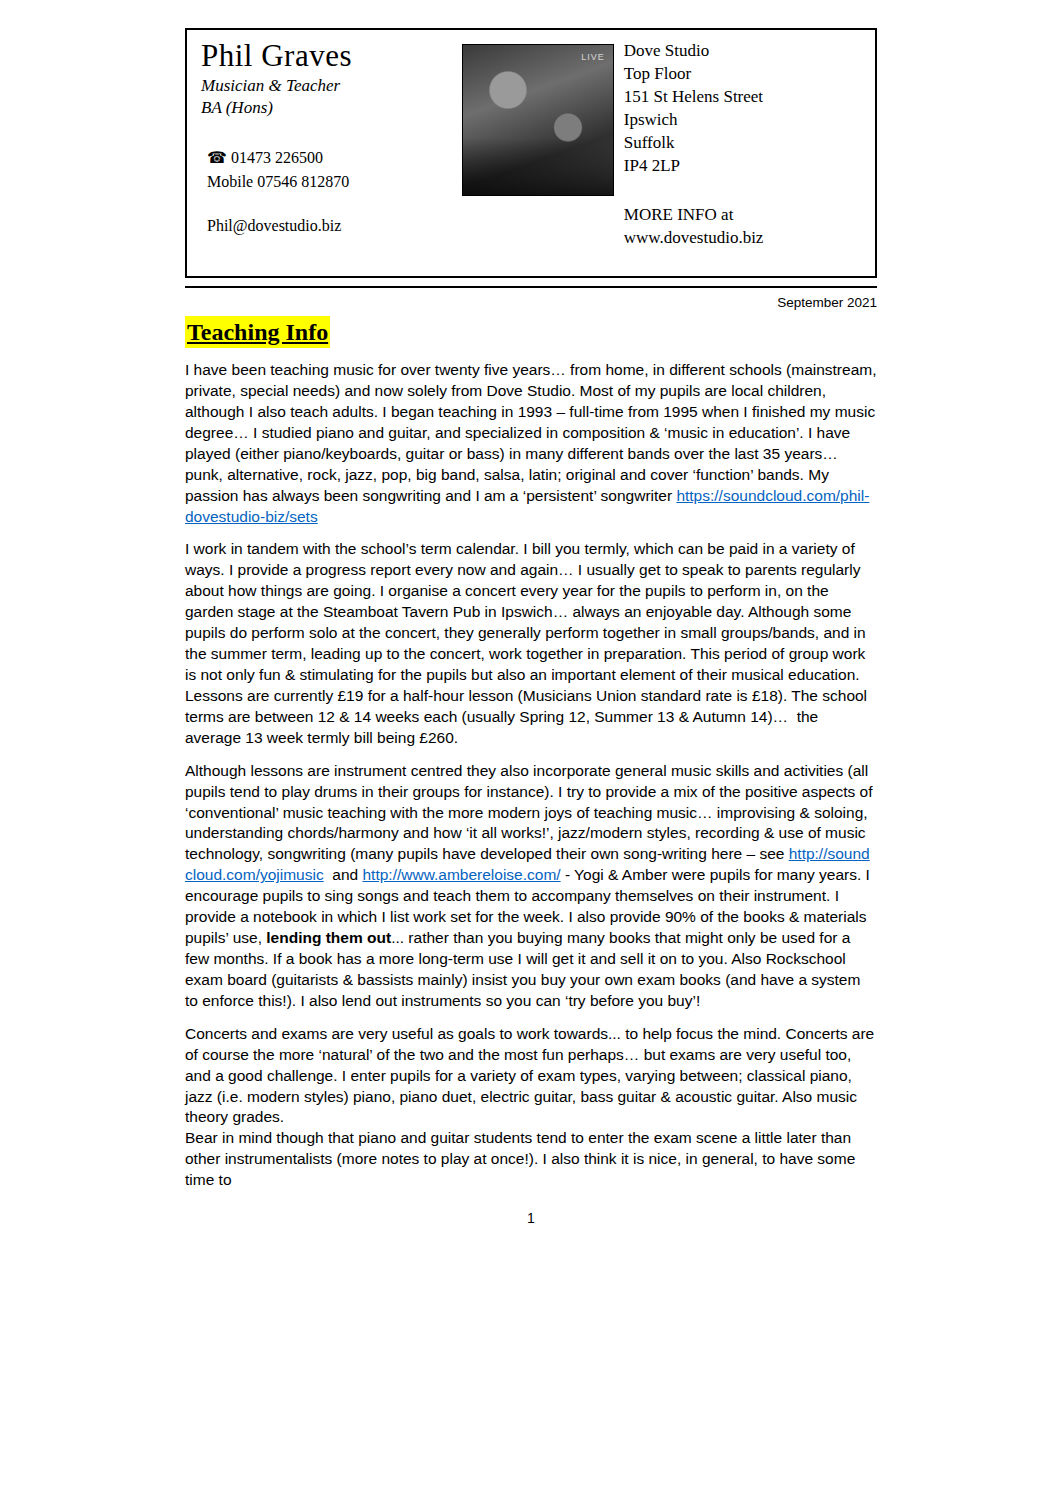Phil Graves
Musician & Teacher
BA (Hons)
☎ 01473 226500
Mobile 07546 812870
Phil@dovestudio.biz
LIVE
Dove Studio
Top Floor
151 St Helens Street
Ipswich
Suffolk
IP4 2LP
MORE INFO at
www.dovestudio.biz
September 2021
Teaching Info
I have been teaching music for over twenty five years… from home, in different schools (mainstream, private, special needs) and now solely from Dove Studio. Most of my pupils are local children, although I also teach adults. I began teaching in 1993 – full-time from 1995 when I finished my music degree… I studied piano and guitar, and specialized in composition & ‘music in education’. I have played (either piano/keyboards, guitar or bass) in many different bands over the last 35 years… punk, alternative, rock, jazz, pop, big band, salsa, latin; original and cover ‘function’ bands. My passion has always been songwriting and I am a ‘persistent’ songwriter https://soundcloud.com/phil-dovestudio-biz/sets
I work in tandem with the school’s term calendar. I bill you termly, which can be paid in a variety of ways. I provide a progress report every now and again… I usually get to speak to parents regularly about how things are going. I organise a concert every year for the pupils to perform in, on the garden stage at the Steamboat Tavern Pub in Ipswich… always an enjoyable day. Although some pupils do perform solo at the concert, they generally perform together in small groups/bands, and in the summer term, leading up to the concert, work together in preparation. This period of group work is not only fun & stimulating for the pupils but also an important element of their musical education. Lessons are currently £19 for a half-hour lesson (Musicians Union standard rate is £18). The school terms are between 12 & 14 weeks each (usually Spring 12, Summer 13 & Autumn 14)… the average 13 week termly bill being £260.
Although lessons are instrument centred they also incorporate general music skills and activities (all pupils tend to play drums in their groups for instance). I try to provide a mix of the positive aspects of ‘conventional’ music teaching with the more modern joys of teaching music… improvising & soloing, understanding chords/harmony and how ‘it all works!’, jazz/modern styles, recording & use of music technology, songwriting (many pupils have developed their own song-writing here – see http://soundcloud.com/yojimusic and http://www.ambereloise.com/ - Yogi & Amber were pupils for many years. I encourage pupils to sing songs and teach them to accompany themselves on their instrument. I provide a notebook in which I list work set for the week. I also provide 90% of the books & materials pupils’ use, lending them out... rather than you buying many books that might only be used for a few months. If a book has a more long-term use I will get it and sell it on to you. Also Rockschool exam board (guitarists & bassists mainly) insist you buy your own exam books (and have a system to enforce this!). I also lend out instruments so you can ‘try before you buy’!
Concerts and exams are very useful as goals to work towards... to help focus the mind. Concerts are of course the more ‘natural’ of the two and the most fun perhaps… but exams are very useful too, and a good challenge. I enter pupils for a variety of exam types, varying between; classical piano, jazz (i.e. modern styles) piano, piano duet, electric guitar, bass guitar & acoustic guitar. Also music theory grades.
Bear in mind though that piano and guitar students tend to enter the exam scene a little later than other instrumentalists (more notes to play at once!). I also think it is nice, in general, to have some time to
1